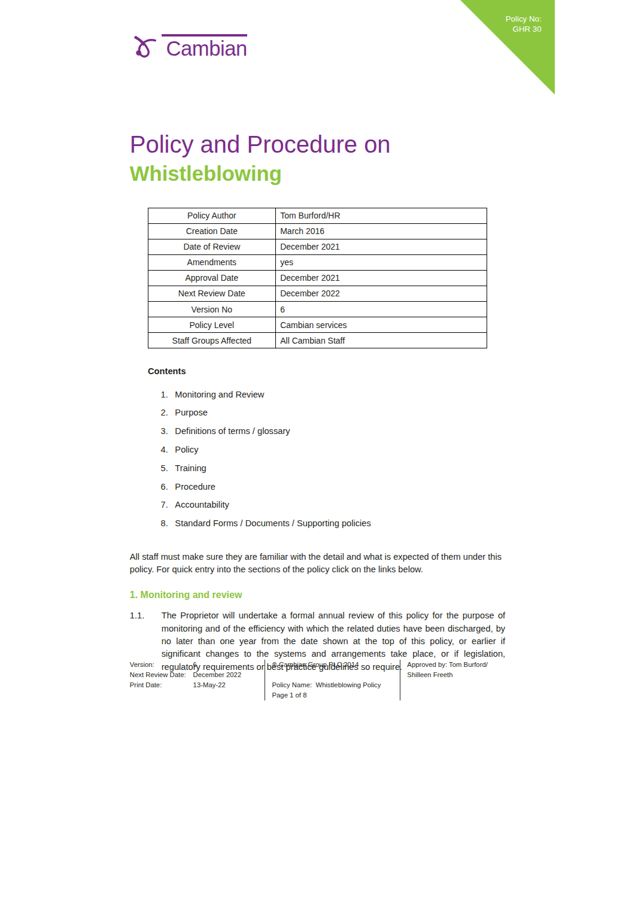Policy No:
GHR 30
Cambian
Policy and Procedure on
Whistleblowing
| Policy Author | Tom Burford/HR |
| Creation Date | March 2016 |
| Date of Review | December 2021 |
| Amendments | yes |
| Approval Date | December 2021 |
| Next Review Date | December 2022 |
| Version No | 6 |
| Policy Level | Cambian services |
| Staff Groups Affected | All Cambian Staff |
Contents
Monitoring and Review
Purpose
Definitions of terms / glossary
Policy
Training
Procedure
Accountability
Standard Forms / Documents / Supporting policies
All staff must make sure they are familiar with the detail and what is expected of them under this policy. For quick entry into the sections of the policy click on the links below.
1. Monitoring and review
1.1.
The Proprietor will undertake a formal annual review of this policy for the purpose of monitoring and of the efficiency with which the related duties have been discharged, by no later than one year from the date shown at the top of this policy, or earlier if significant changes to the systems and arrangements take place, or if legislation, regulatory requirements or best practice guidelines so require.
| Version: 6 Next Review Date: December 2022 Print Date: 13-May-22 | ® Cambian Group PLC 2014 Policy Name: Whistleblowing Policy Page 1 of 8 | Approved by: Tom Burford/ Shilleen Freeth |